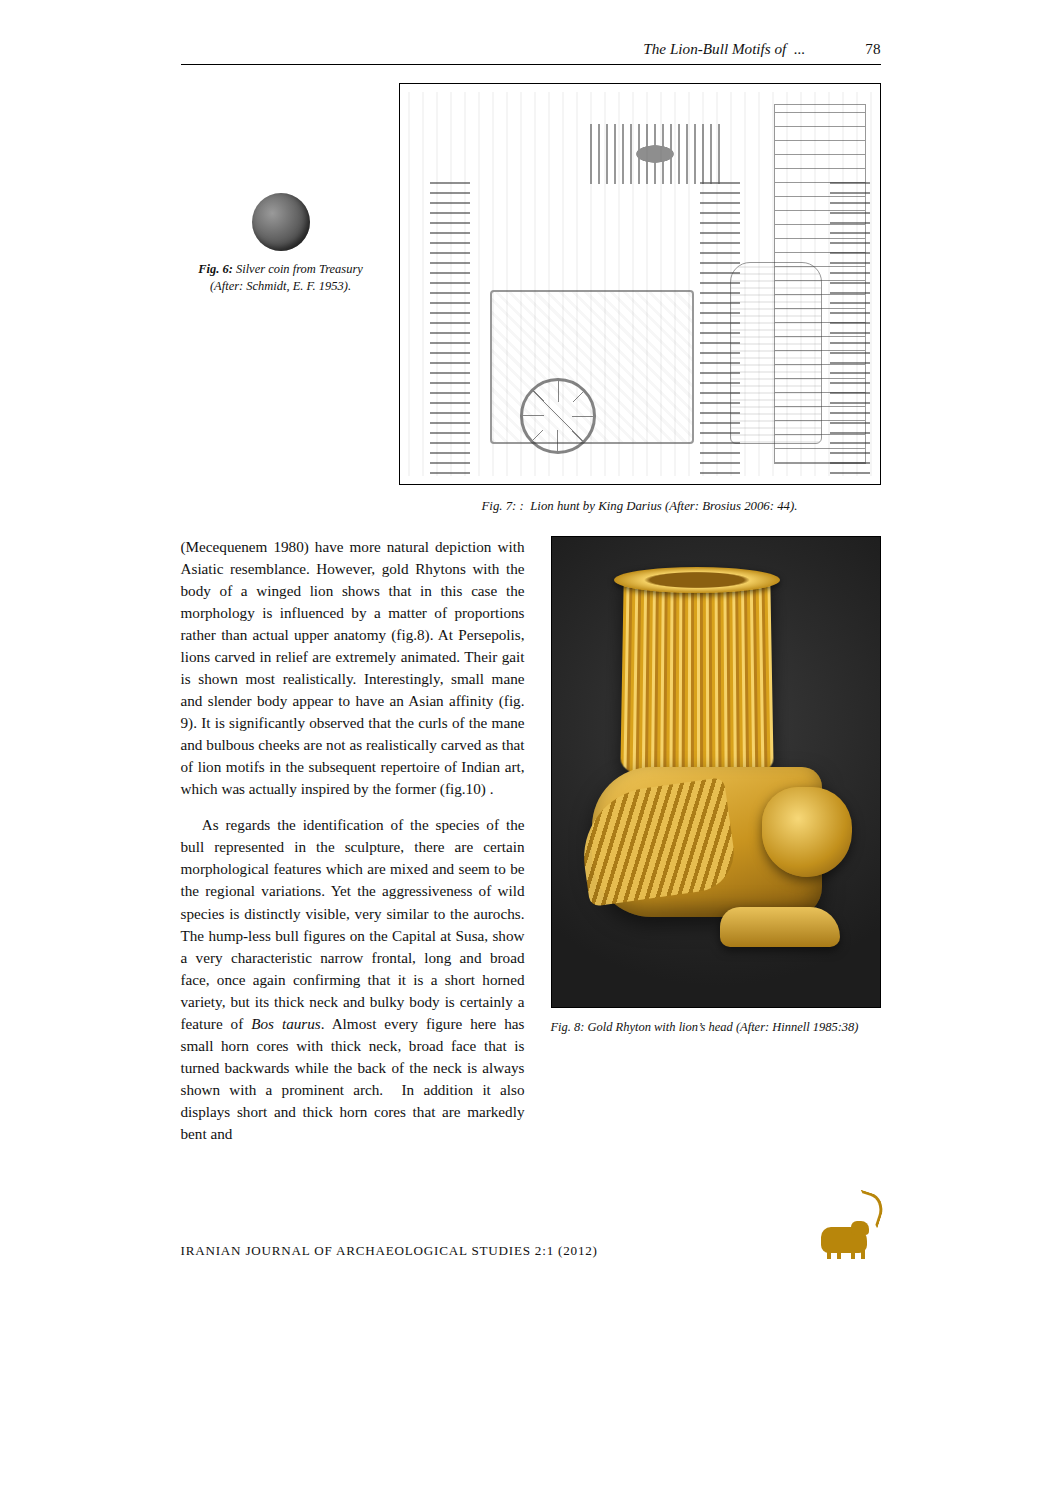The Lion-Bull Motifs of ... 78
Fig. 6: Silver coin from Treasury (After: Schmidt, E. F. 1953).
Fig. 7: : Lion hunt by King Darius (After: Brosius 2006: 44).
(Mecequenem 1980) have more natural depiction with Asiatic resemblance. However, gold Rhytons with the body of a winged lion shows that in this case the morphology is influenced by a matter of proportions rather than actual upper anatomy (fig.8). At Persepolis, lions carved in relief are extremely animated. Their gait is shown most realistically. Interestingly, small mane and slender body appear to have an Asian affinity (fig. 9). It is significantly observed that the curls of the mane and bulbous cheeks are not as realistically carved as that of lion motifs in the subsequent repertoire of Indian art, which was actually inspired by the former (fig.10) .
As regards the identification of the species of the bull represented in the sculpture, there are certain morphological features which are mixed and seem to be the regional variations. Yet the aggressiveness of wild species is distinctly visible, very similar to the aurochs. The hump-less bull figures on the Capital at Susa, show a very characteristic narrow frontal, long and broad face, once again confirming that it is a short horned variety, but its thick neck and bulky body is certainly a feature of Bos taurus. Almost every figure here has small horn cores with thick neck, broad face that is turned backwards while the back of the neck is always shown with a prominent arch. In addition it also displays short and thick horn cores that are markedly bent and
Fig. 8: Gold Rhyton with lion’s head (After: Hinnell 1985:38)
IRANIAN JOURNAL OF ARCHAEOLOGICAL STUDIES 2:1 (2012)